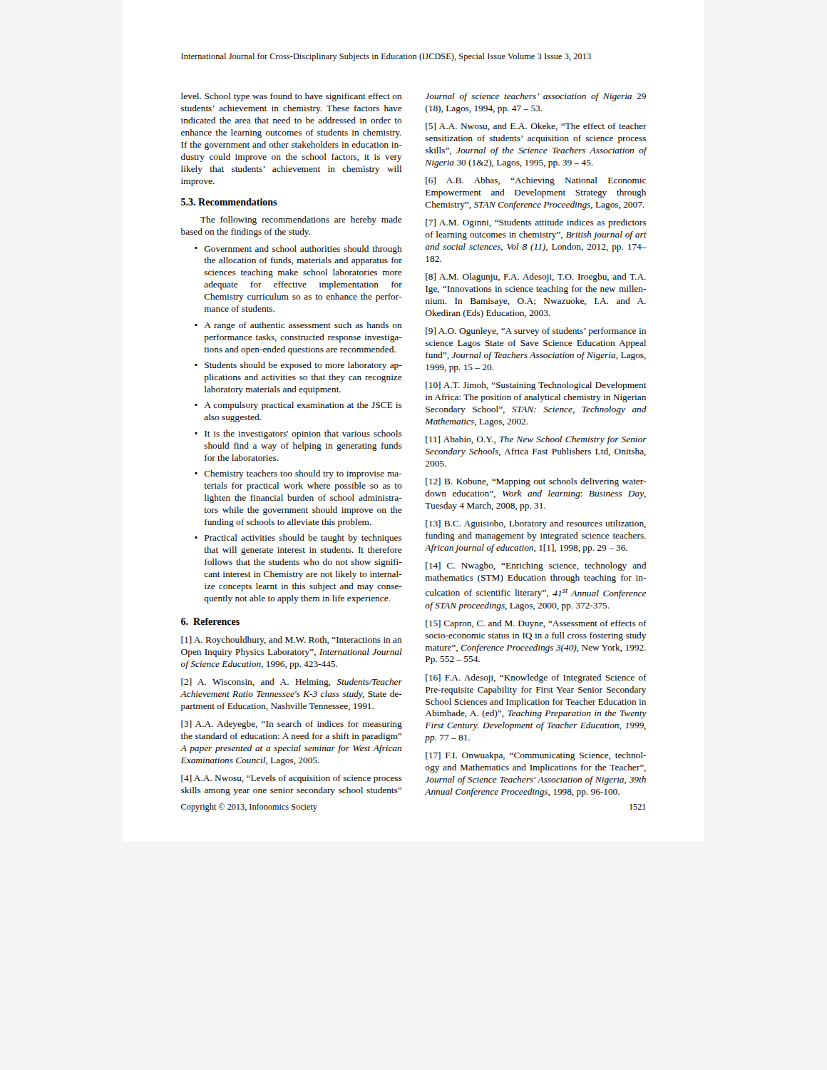International Journal for Cross-Disciplinary Subjects in Education (IJCDSE), Special Issue Volume 3 Issue 3, 2013
level. School type was found to have significant effect on students’ achievement in chemistry. These factors have indicated the area that need to be addressed in order to enhance the learning outcomes of students in chemistry. If the government and other stakeholders in education industry could improve on the school factors, it is very likely that students’ achievement in chemistry will improve.
5.3. Recommendations
The following recommendations are hereby made based on the findings of the study.
Government and school authorities should through the allocation of funds, materials and apparatus for sciences teaching make school laboratories more adequate for effective implementation for Chemistry curriculum so as to enhance the performance of students.
A range of authentic assessment such as hands on performance tasks, constructed response investigations and open-ended questions are recommended.
Students should be exposed to more laboratory applications and activities so that they can recognize laboratory materials and equipment.
A compulsory practical examination at the JSCE is also suggested.
It is the investigators' opinion that various schools should find a way of helping in generating funds for the laboratories.
Chemistry teachers too should try to improvise materials for practical work where possible so as to lighten the financial burden of school administrators while the government should improve on the funding of schools to alleviate this problem.
Practical activities should be taught by techniques that will generate interest in students. It therefore follows that the students who do not show significant interest in Chemistry are not likely to internalize concepts learnt in this subject and may consequently not able to apply them in life experience.
6. References
[1] A. Roychouldhury, and M.W. Roth, “Interactions in an Open Inquiry Physics Laboratory”, International Journal of Science Education, 1996, pp. 423-445.
[2] A. Wisconsin, and A. Helming, Students/Teacher Achievement Ratio Tennessee's K-3 class study, State department of Education, Nashville Tennessee, 1991.
[3] A.A. Adeyegbe, “In search of indices for measuring the standard of education: A need for a shift in paradigm” A paper presented at a special seminar for West African Examinations Council, Lagos, 2005.
[4] A.A. Nwosu, “Levels of acquisition of science process skills among year one senior secondary school students” Journal of science teachers’ association of Nigeria 29 (18), Lagos, 1994, pp. 47 – 53.
[5] A.A. Nwosu, and E.A. Okeke, “The effect of teacher sensitization of students’ acquisition of science process skills”, Journal of the Science Teachers Association of Nigeria 30 (1&2), Lagos, 1995, pp. 39 – 45.
[6] A.B. Abbas, “Achieving National Economic Empowerment and Development Strategy through Chemistry”, STAN Conference Proceedings, Lagos, 2007.
[7] A.M. Oginni, “Students attitude indices as predictors of learning outcomes in chemistry”, British journal of art and social sciences, Vol 8 (11), London, 2012, pp. 174–182.
[8] A.M. Olagunju, F.A. Adesoji, T.O. Iroegbu, and T.A. Ige, “Innovations in science teaching for the new millennium. In Bamisaye, O.A; Nwazuoke, I.A. and A. Okediran (Eds) Education, 2003.
[9] A.O. Ogunleye, “A survey of students’ performance in science Lagos State of Save Science Education Appeal fund”, Journal of Teachers Association of Nigeria, Lagos, 1999, pp. 15 – 20.
[10] A.T. Jimoh, “Sustaining Technological Development in Africa: The position of analytical chemistry in Nigerian Secondary School”, STAN: Science, Technology and Mathematics, Lagos, 2002.
[11] Ababio, O.Y., The New School Chemistry for Senior Secondary Schools, Africa Fast Publishers Ltd, Onitsha, 2005.
[12] B. Kobune, “Mapping out schools delivering water-down education”, Work and learning: Business Day, Tuesday 4 March, 2008, pp. 31.
[13] B.C. Aguisiobo, Lboratory and resources utilization, funding and management by integrated science teachers. African journal of education, 1[1], 1998, pp. 29 – 36.
[14] C. Nwagbo, “Enriching science, technology and mathematics (STM) Education through teaching for inculcation of scientific literary”, 41st Annual Conference of STAN proceedings, Lagos, 2000, pp. 372-375.
[15] Capron, C. and M. Duyne, “Assessment of effects of socio-economic status in IQ in a full cross fostering study mature”, Conference Proceedings 3(40), New York, 1992. Pp. 552 – 554.
[16] F.A. Adesoji, “Knowledge of Integrated Science of Pre-requisite Capability for First Year Senior Secondary School Sciences and Implication for Teacher Education in Abimbade, A. (ed)”, Teaching Preparation in the Twenty First Century. Development of Teacher Education, 1999, pp. 77 – 81.
[17] F.I. Onwuakpa, “Communicating Science, technology and Mathematics and Implications for the Teacher”, Journal of Science Teachers' Association of Nigeria, 39th Annual Conference Proceedings, 1998, pp. 96-100.
Copyright © 2013, Infonomics Society 1521